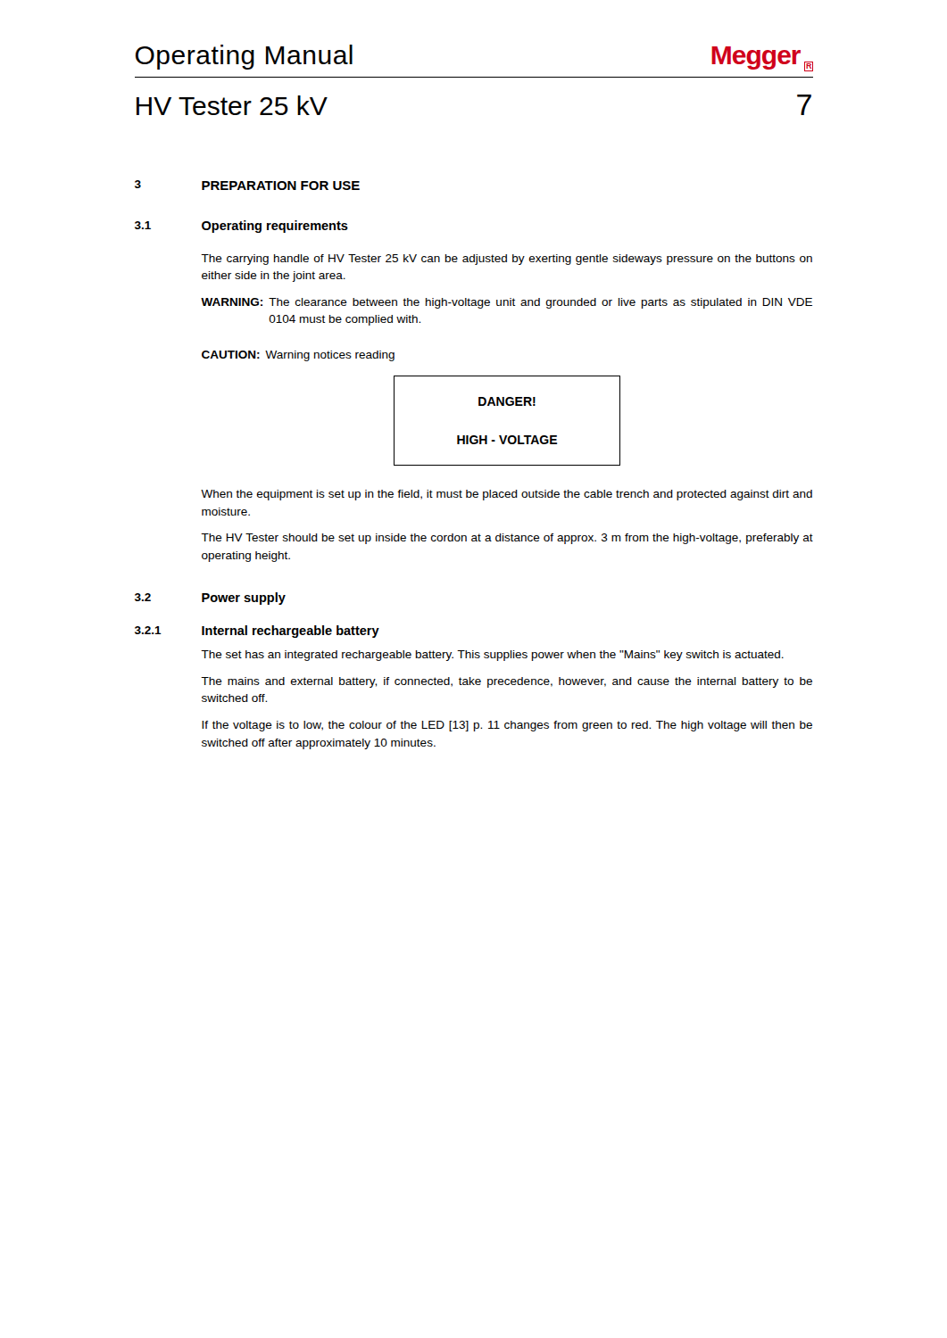Operating Manual
MeggerR
HV Tester 25 kV
7
3
PREPARATION FOR USE
3.1
Operating requirements
The carrying handle of HV Tester 25 kV can be adjusted by exerting gentle sideways pressure on the buttons on either side in the joint area.
WARNING:
The clearance between the high-voltage unit and grounded or live parts as stipulated in DIN VDE 0104 must be complied with.
CAUTION:
Warning notices reading
DANGER!
HIGH - VOLTAGE
When the equipment is set up in the field, it must be placed outside the cable trench and protected against dirt and moisture.
The HV Tester should be set up inside the cordon at a distance of approx. 3 m from the high-voltage, preferably at operating height.
3.2
Power supply
3.2.1
Internal rechargeable battery
The set has an integrated rechargeable battery. This supplies power when the "Mains" key switch is actuated.
The mains and external battery, if connected, take precedence, however, and cause the internal battery to be switched off.
If the voltage is to low, the colour of the LED [13] p. 11 changes from green to red. The high voltage will then be switched off after approximately 10 minutes.